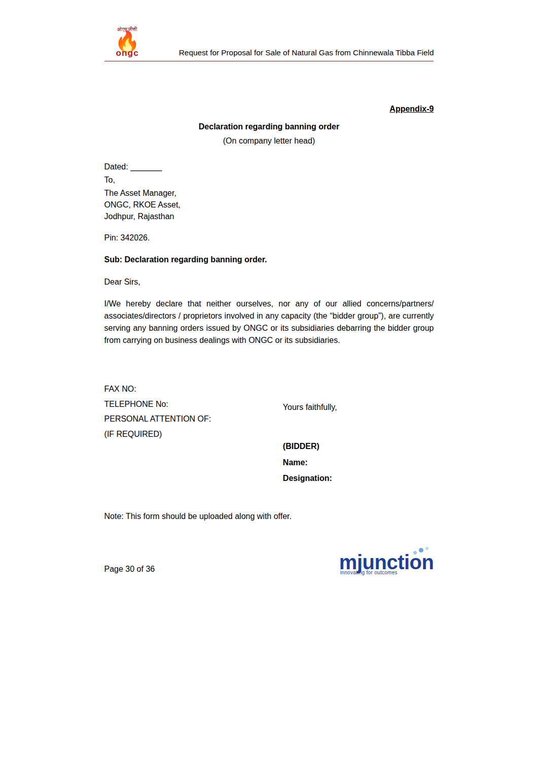ओएनजीसी 🔥 ongc
Request for Proposal for Sale of Natural Gas from Chinnewala Tibba Field
Appendix-9
Declaration regarding banning order
(On company letter head)
Dated: _______
To,
The Asset Manager,
ONGC, RKOE Asset,
Jodhpur, Rajasthan
Pin: 342026.
Sub: Declaration regarding banning order.
Dear Sirs,
I/We hereby declare that neither ourselves, nor any of our allied concerns/partners/ associates/directors / proprietors involved in any capacity (the “bidder group”), are currently serving any banning orders issued by ONGC or its subsidiaries debarring the bidder group from carrying on business dealings with ONGC or its subsidiaries.
FAX NO:
TELEPHONE No:
PERSONAL ATTENTION OF:
(IF REQUIRED)
Yours faithfully,
(BIDDER)
Name:
Designation:
Note: This form should be uploaded along with offer.
Page 30 of 36
mjunction innovating for outcomes